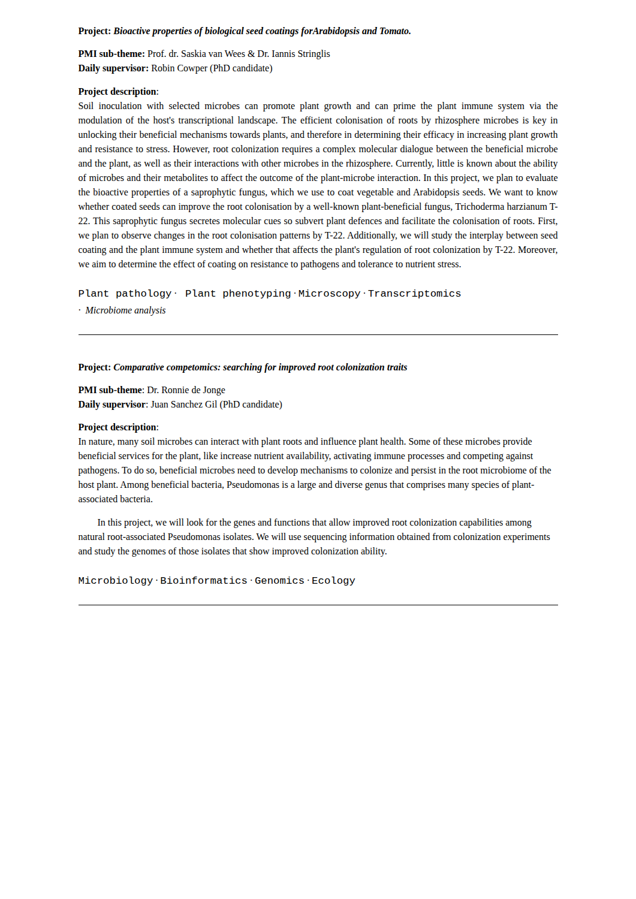Project: Bioactive properties of biological seed coatings forArabidopsis and Tomato.
PMI sub-theme: Prof. dr. Saskia van Wees & Dr. Iannis Stringlis
Daily supervisor: Robin Cowper (PhD candidate)
Project description:
Soil inoculation with selected microbes can promote plant growth and can prime the plant immune system via the modulation of the host's transcriptional landscape. The efficient colonisation of roots by rhizosphere microbes is key in unlocking their beneficial mechanisms towards plants, and therefore in determining their efficacy in increasing plant growth and resistance to stress. However, root colonization requires a complex molecular dialogue between the beneficial microbe and the plant, as well as their interactions with other microbes in the rhizosphere. Currently, little is known about the ability of microbes and their metabolites to affect the outcome of the plant-microbe interaction. In this project, we plan to evaluate the bioactive properties of a saprophytic fungus, which we use to coat vegetable and Arabidopsis seeds. We want to know whether coated seeds can improve the root colonisation by a well-known plant-beneficial fungus, Trichoderma harzianum T-22. This saprophytic fungus secretes molecular cues so subvert plant defences and facilitate the colonisation of roots. First, we plan to observe changes in the root colonisation patterns by T-22. Additionally, we will study the interplay between seed coating and the plant immune system and whether that affects the plant's regulation of root colonization by T-22. Moreover, we aim to determine the effect of coating on resistance to pathogens and tolerance to nutrient stress.
Plant pathology · Plant phenotyping · Microscopy · Transcriptomics
· Microbiome analysis
Project: Comparative competomics: searching for improved root colonization traits
PMI sub-theme: Dr. Ronnie de Jonge
Daily supervisor: Juan Sanchez Gil (PhD candidate)
Project description:
In nature, many soil microbes can interact with plant roots and influence plant health. Some of these microbes provide beneficial services for the plant, like increase nutrient availability, activating immune processes and competing against pathogens. To do so, beneficial microbes need to develop mechanisms to colonize and persist in the root microbiome of the host plant. Among beneficial bacteria, Pseudomonas is a large and diverse genus that comprises many species of plant-associated bacteria.
In this project, we will look for the genes and functions that allow improved root colonization capabilities among natural root-associated Pseudomonas isolates. We will use sequencing information obtained from colonization experiments and study the genomes of those isolates that show improved colonization ability.
Microbiology · Bioinformatics · Genomics · Ecology